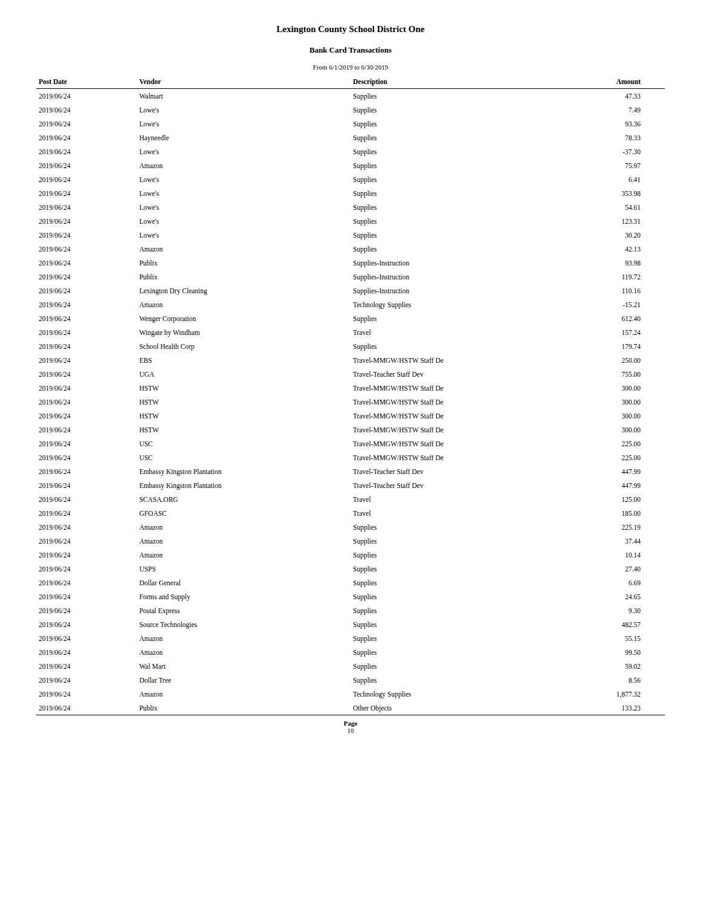Lexington County School District One
Bank Card Transactions
From 6/1/2019 to 6/30/2019
| Post Date | Vendor | Description | Amount |
| --- | --- | --- | --- |
| 2019/06/24 | Walmart | Supplies | 47.33 |
| 2019/06/24 | Lowe's | Supplies | 7.49 |
| 2019/06/24 | Lowe's | Supplies | 93.36 |
| 2019/06/24 | Hayneedle | Supplies | 78.33 |
| 2019/06/24 | Lowe's | Supplies | -37.30 |
| 2019/06/24 | Amazon | Supplies | 75.97 |
| 2019/06/24 | Lowe's | Supplies | 6.41 |
| 2019/06/24 | Lowe's | Supplies | 353.98 |
| 2019/06/24 | Lowe's | Supplies | 54.61 |
| 2019/06/24 | Lowe's | Supplies | 123.31 |
| 2019/06/24 | Lowe's | Supplies | 30.20 |
| 2019/06/24 | Amazon | Supplies | 42.13 |
| 2019/06/24 | Publix | Supplies-Instruction | 93.98 |
| 2019/06/24 | Publix | Supplies-Instruction | 119.72 |
| 2019/06/24 | Lexington Dry Cleaning | Supplies-Instruction | 110.16 |
| 2019/06/24 | Amazon | Technology Supplies | -15.21 |
| 2019/06/24 | Wenger Corporation | Supplies | 612.40 |
| 2019/06/24 | Wingate by Windham | Travel | 157.24 |
| 2019/06/24 | School Health Corp | Supplies | 179.74 |
| 2019/06/24 | EBS | Travel-MMGW/HSTW Staff De | 250.00 |
| 2019/06/24 | UGA | Travel-Teacher Staff Dev | 755.00 |
| 2019/06/24 | HSTW | Travel-MMGW/HSTW Staff De | 300.00 |
| 2019/06/24 | HSTW | Travel-MMGW/HSTW Staff De | 300.00 |
| 2019/06/24 | HSTW | Travel-MMGW/HSTW Staff De | 300.00 |
| 2019/06/24 | HSTW | Travel-MMGW/HSTW Staff De | 300.00 |
| 2019/06/24 | USC | Travel-MMGW/HSTW Staff De | 225.00 |
| 2019/06/24 | USC | Travel-MMGW/HSTW Staff De | 225.00 |
| 2019/06/24 | Embassy Kingston Plantation | Travel-Teacher Staff Dev | 447.99 |
| 2019/06/24 | Embassy Kingston Plantation | Travel-Teacher Staff Dev | 447.99 |
| 2019/06/24 | SCASA.ORG | Travel | 125.00 |
| 2019/06/24 | GFOASC | Travel | 185.00 |
| 2019/06/24 | Amazon | Supplies | 225.19 |
| 2019/06/24 | Amazon | Supplies | 37.44 |
| 2019/06/24 | Amazon | Supplies | 10.14 |
| 2019/06/24 | USPS | Supplies | 27.40 |
| 2019/06/24 | Dollar General | Supplies | 6.69 |
| 2019/06/24 | Forms and Supply | Supplies | 24.65 |
| 2019/06/24 | Postal Express | Supplies | 9.30 |
| 2019/06/24 | Source Technologies | Supplies | 482.57 |
| 2019/06/24 | Amazon | Supplies | 55.15 |
| 2019/06/24 | Amazon | Supplies | 99.50 |
| 2019/06/24 | Wal Mart | Supplies | 59.02 |
| 2019/06/24 | Dollar Tree | Supplies | 8.56 |
| 2019/06/24 | Amazon | Technology Supplies | 1,877.32 |
| 2019/06/24 | Publix | Other Objects | 133.23 |
Page
10